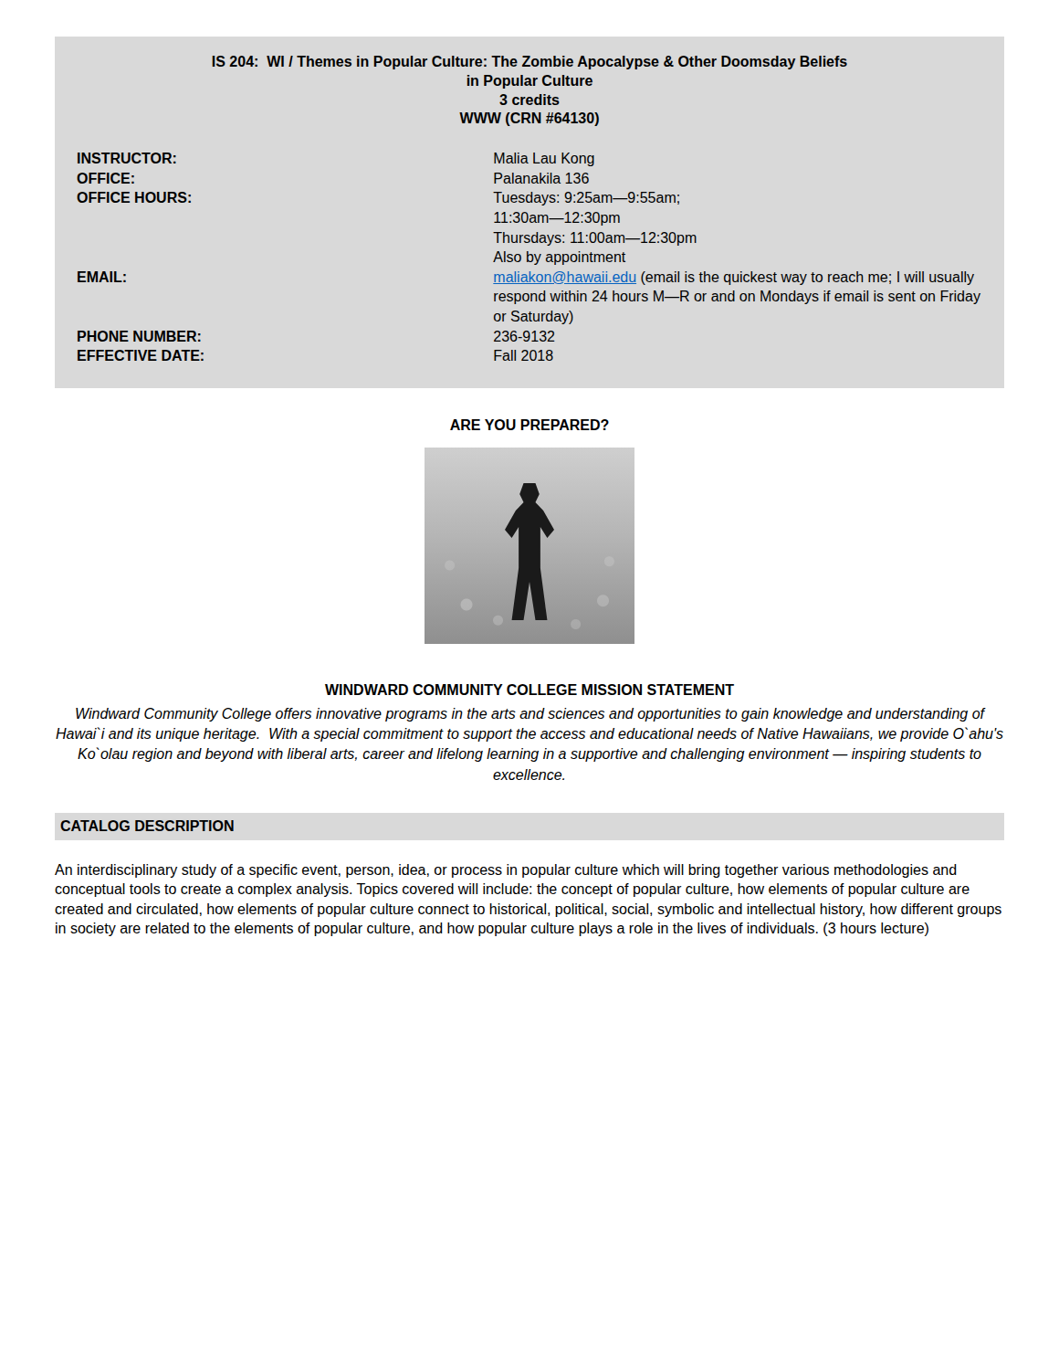IS 204: WI / Themes in Popular Culture: The Zombie Apocalypse & Other Doomsday Beliefs in Popular Culture 3 credits WWW (CRN #64130)
| INSTRUCTOR: | Malia Lau Kong |
| OFFICE: | Palanakila 136 |
| OFFICE HOURS: | Tuesdays: 9:25am—9:55am; |
| | 11:30am—12:30pm |
| | Thursdays: 11:00am—12:30pm |
| | Also by appointment |
| EMAIL: | maliakon@hawaii.edu (email is the quickest way to reach me; I will usually respond within 24 hours M—R or and on Mondays if email is sent on Friday or Saturday) |
| PHONE NUMBER: | 236-9132 |
| EFFECTIVE DATE: | Fall 2018 |
ARE YOU PREPARED?
WINDWARD COMMUNITY COLLEGE MISSION STATEMENT
Windward Community College offers innovative programs in the arts and sciences and opportunities to gain knowledge and understanding of Hawai`i and its unique heritage. With a special commitment to support the access and educational needs of Native Hawaiians, we provide O`ahu's Ko`olau region and beyond with liberal arts, career and lifelong learning in a supportive and challenging environment — inspiring students to excellence.
CATALOG DESCRIPTION
An interdisciplinary study of a specific event, person, idea, or process in popular culture which will bring together various methodologies and conceptual tools to create a complex analysis. Topics covered will include: the concept of popular culture, how elements of popular culture are created and circulated, how elements of popular culture connect to historical, political, social, symbolic and intellectual history, how different groups in society are related to the elements of popular culture, and how popular culture plays a role in the lives of individuals. (3 hours lecture)